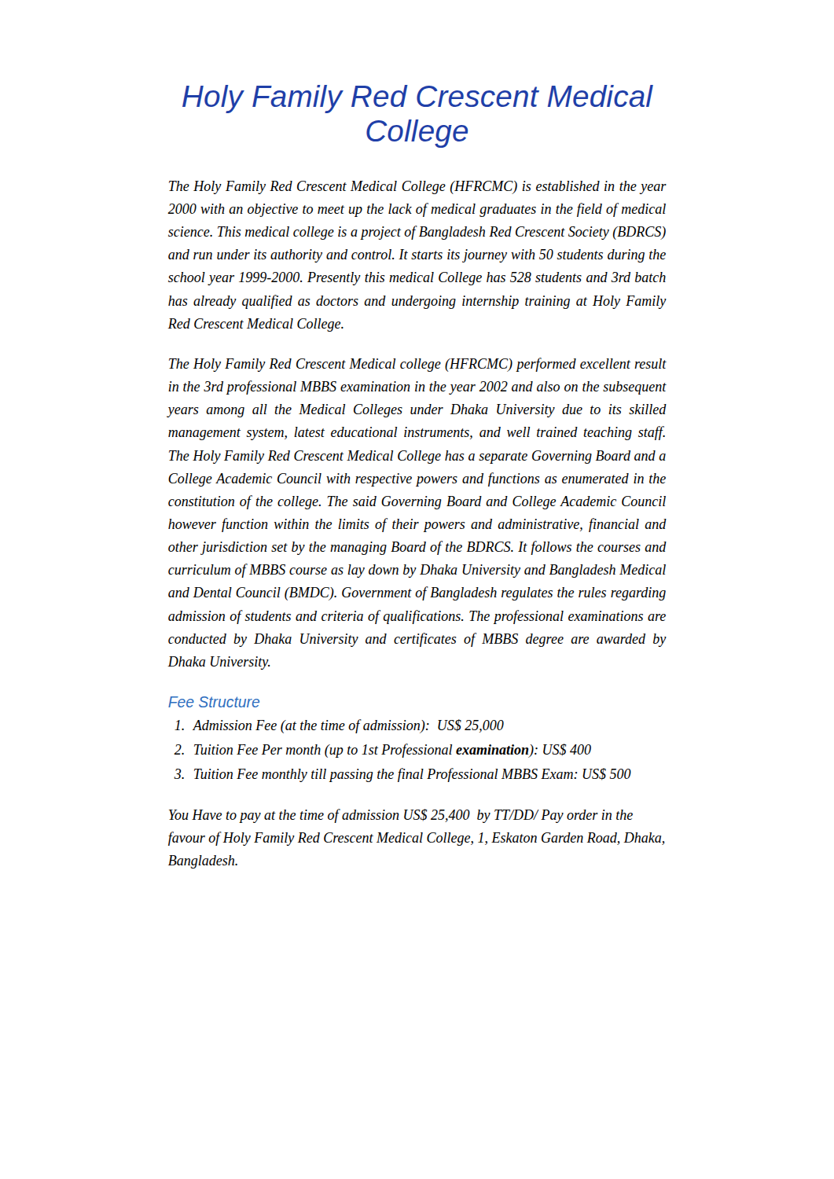Holy Family Red Crescent Medical College
The Holy Family Red Crescent Medical College (HFRCMC) is established in the year 2000 with an objective to meet up the lack of medical graduates in the field of medical science. This medical college is a project of Bangladesh Red Crescent Society (BDRCS) and run under its authority and control. It starts its journey with 50 students during the school year 1999-2000. Presently this medical College has 528 students and 3rd batch has already qualified as doctors and undergoing internship training at Holy Family Red Crescent Medical College.
The Holy Family Red Crescent Medical college (HFRCMC) performed excellent result in the 3rd professional MBBS examination in the year 2002 and also on the subsequent years among all the Medical Colleges under Dhaka University due to its skilled management system, latest educational instruments, and well trained teaching staff. The Holy Family Red Crescent Medical College has a separate Governing Board and a College Academic Council with respective powers and functions as enumerated in the constitution of the college. The said Governing Board and College Academic Council however function within the limits of their powers and administrative, financial and other jurisdiction set by the managing Board of the BDRCS. It follows the courses and curriculum of MBBS course as lay down by Dhaka University and Bangladesh Medical and Dental Council (BMDC). Government of Bangladesh regulates the rules regarding admission of students and criteria of qualifications. The professional examinations are conducted by Dhaka University and certificates of MBBS degree are awarded by Dhaka University.
Fee Structure
Admission Fee (at the time of admission): US$ 25,000
Tuition Fee Per month (up to 1st Professional examination): US$ 400
Tuition Fee monthly till passing the final Professional MBBS Exam: US$ 500
You Have to pay at the time of admission US$ 25,400 by TT/DD/ Pay order in the favour of Holy Family Red Crescent Medical College, 1, Eskaton Garden Road, Dhaka, Bangladesh.